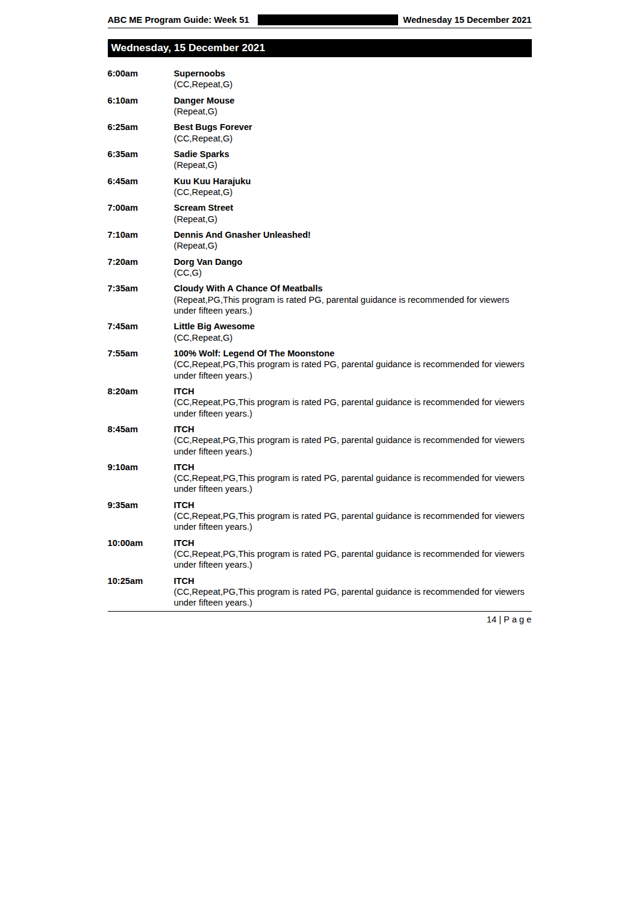ABC ME Program Guide: Week 51
Wednesday 15 December 2021
Wednesday, 15 December 2021
| 6:00am | Supernoobs (CC,Repeat,G) |
| 6:10am | Danger Mouse (Repeat,G) |
| 6:25am | Best Bugs Forever (CC,Repeat,G) |
| 6:35am | Sadie Sparks (Repeat,G) |
| 6:45am | Kuu Kuu Harajuku (CC,Repeat,G) |
| 7:00am | Scream Street (Repeat,G) |
| 7:10am | Dennis And Gnasher Unleashed! (Repeat,G) |
| 7:20am | Dorg Van Dango (CC,G) |
| 7:35am | Cloudy With A Chance Of Meatballs (Repeat,PG,This program is rated PG, parental guidance is recommended for viewers under fifteen years.) |
| 7:45am | Little Big Awesome (CC,Repeat,G) |
| 7:55am | 100% Wolf: Legend Of The Moonstone (CC,Repeat,PG,This program is rated PG, parental guidance is recommended for viewers under fifteen years.) |
| 8:20am | ITCH (CC,Repeat,PG,This program is rated PG, parental guidance is recommended for viewers under fifteen years.) |
| 8:45am | ITCH (CC,Repeat,PG,This program is rated PG, parental guidance is recommended for viewers under fifteen years.) |
| 9:10am | ITCH (CC,Repeat,PG,This program is rated PG, parental guidance is recommended for viewers under fifteen years.) |
| 9:35am | ITCH (CC,Repeat,PG,This program is rated PG, parental guidance is recommended for viewers under fifteen years.) |
| 10:00am | ITCH (CC,Repeat,PG,This program is rated PG, parental guidance is recommended for viewers under fifteen years.) |
| 10:25am | ITCH (CC,Repeat,PG,This program is rated PG, parental guidance is recommended for viewers under fifteen years.) |
14 | P a g e